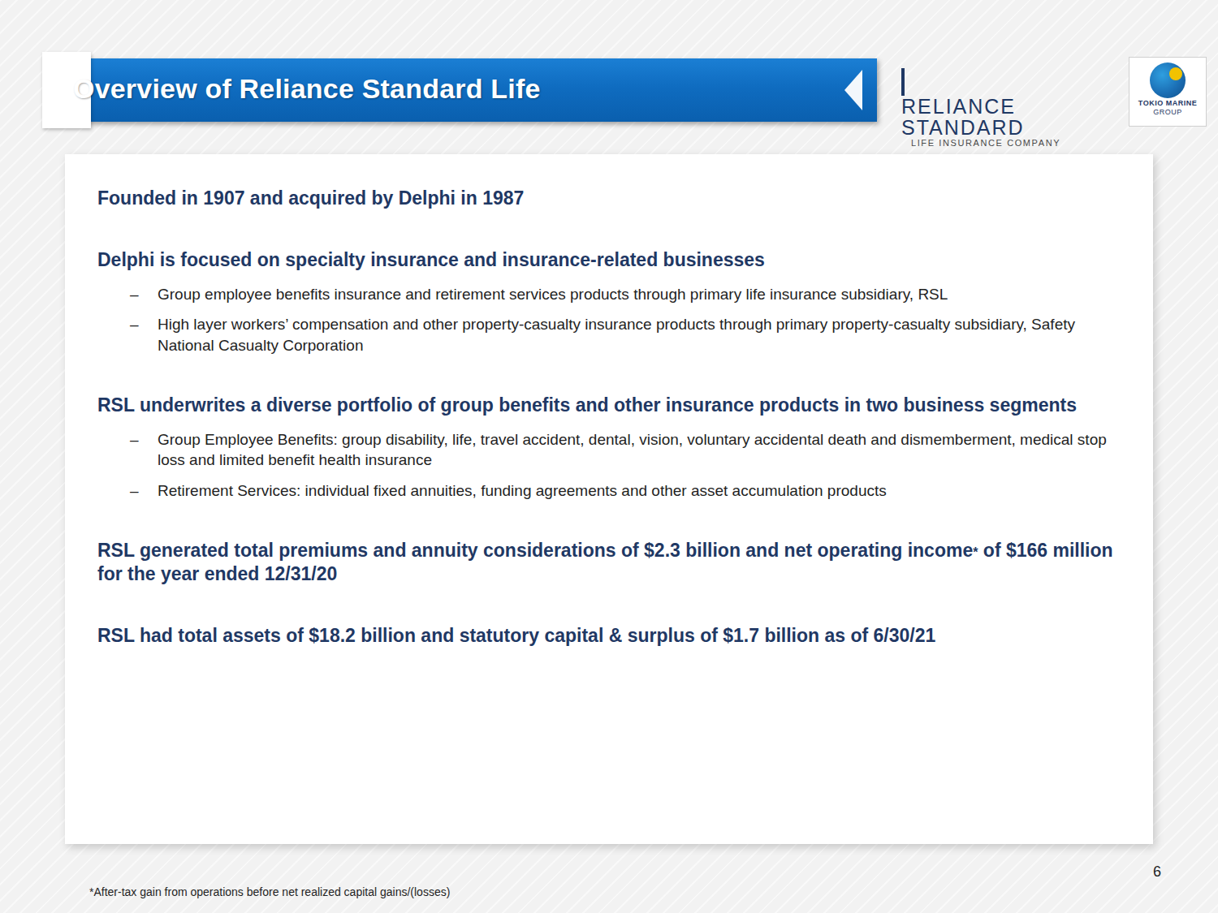Overview of Reliance Standard Life
RELIANCE STANDARD
LIFE INSURANCE COMPANY
TOKIO MARINE
GROUP
Founded in 1907 and acquired by Delphi in 1987
Delphi is focused on specialty insurance and insurance-related businesses
Group employee benefits insurance and retirement services products through primary life insurance subsidiary, RSL
High layer workers’ compensation and other property-casualty insurance products through primary property-casualty subsidiary, Safety National Casualty Corporation
RSL underwrites a diverse portfolio of group benefits and other insurance products in two business segments
Group Employee Benefits: group disability, life, travel accident, dental, vision, voluntary accidental death and dismemberment, medical stop loss and limited benefit health insurance
Retirement Services: individual fixed annuities, funding agreements and other asset accumulation products
RSL generated total premiums and annuity considerations of $2.3 billion and net operating income* of $166 million for the year ended 12/31/20
RSL had total assets of $18.2 billion and statutory capital & surplus of $1.7 billion as of 6/30/21
*After-tax gain from operations before net realized capital gains/(losses)
6